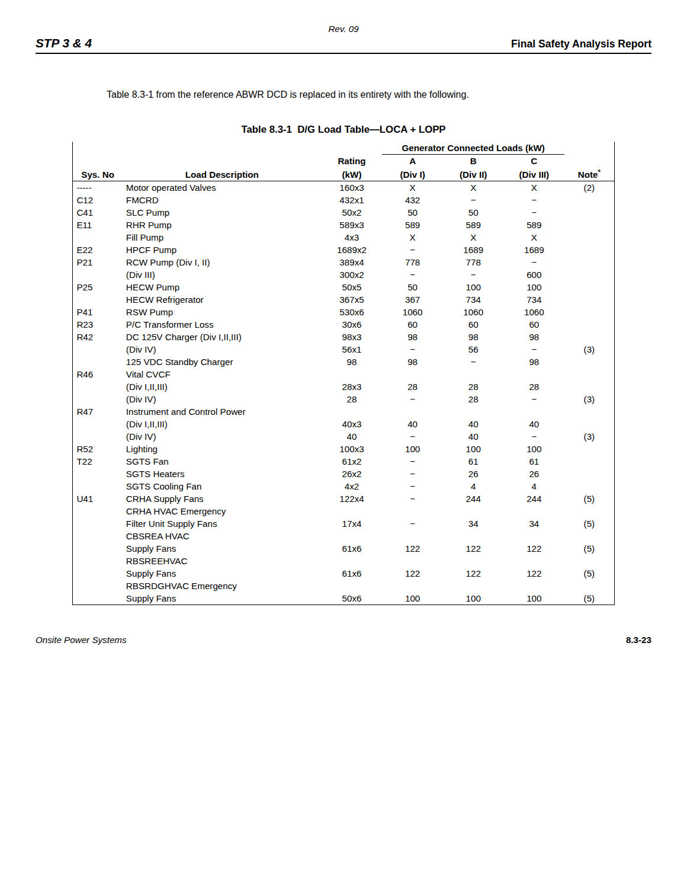Rev. 09
STP 3 & 4
Final Safety Analysis Report
Table 8.3-1 from the reference ABWR DCD is replaced in its entirety with the following.
Table 8.3-1 D/G Load Table—LOCA + LOPP
| | | | Generator Connected Loads (kW) | |
| --- | --- | --- | --- | --- |
| | | Rating | A | B | C | |
| Sys. No | Load Description | (kW) | (Div I) | (Div II) | (Div III) | Note * |
| ----- | Motor operated Valves | 160x3 | X | X | X | (2) |
| C12 | FMCRD | 432x1 | 432 | − | − | |
| C41 | SLC Pump | 50x2 | 50 | 50 | − | |
| E11 | RHR Pump | 589x3 | 589 | 589 | 589 | |
| | Fill Pump | 4x3 | X | X | X | |
| E22 | HPCF Pump | 1689x2 | − | 1689 | 1689 | |
| P21 | RCW Pump (Div I, II) | 389x4 | 778 | 778 | − | |
| | (Div III) | 300x2 | − | − | 600 | |
| P25 | HECW Pump | 50x5 | 50 | 100 | 100 | |
| | HECW Refrigerator | 367x5 | 367 | 734 | 734 | |
| P41 | RSW Pump | 530x6 | 1060 | 1060 | 1060 | |
| R23 | P/C Transformer Loss | 30x6 | 60 | 60 | 60 | |
| R42 | DC 125V Charger (Div I,II,III) | 98x3 | 98 | 98 | 98 | |
| | (Div IV) | 56x1 | − | 56 | − | (3) |
| | 125 VDC Standby Charger | 98 | 98 | − | 98 | |
| R46 | Vital CVCF | | | | | |
| | (Div I,II,III) | 28x3 | 28 | 28 | 28 | |
| | (Div IV) | 28 | − | 28 | − | (3) |
| R47 | Instrument and Control Power | | | | | |
| | (Div I,II,III) | 40x3 | 40 | 40 | 40 | |
| | (Div IV) | 40 | − | 40 | − | (3) |
| R52 | Lighting | 100x3 | 100 | 100 | 100 | |
| T22 | SGTS Fan | 61x2 | − | 61 | 61 | |
| | SGTS Heaters | 26x2 | − | 26 | 26 | |
| | SGTS Cooling Fan | 4x2 | − | 4 | 4 | |
| U41 | CRHA Supply Fans | 122x4 | − | 244 | 244 | (5) |
| | CRHA HVAC Emergency | | | | | |
| | Filter Unit Supply Fans | 17x4 | − | 34 | 34 | (5) |
| | CBSREA HVAC | | | | | |
| | Supply Fans | 61x6 | 122 | 122 | 122 | (5) |
| | RBSREEHVAC | | | | | |
| | Supply Fans | 61x6 | 122 | 122 | 122 | (5) |
| | RBSRDGHVAC Emergency | | | | | |
| | Supply Fans | 50x6 | 100 | 100 | 100 | (5) |
Onsite Power Systems
8.3-23